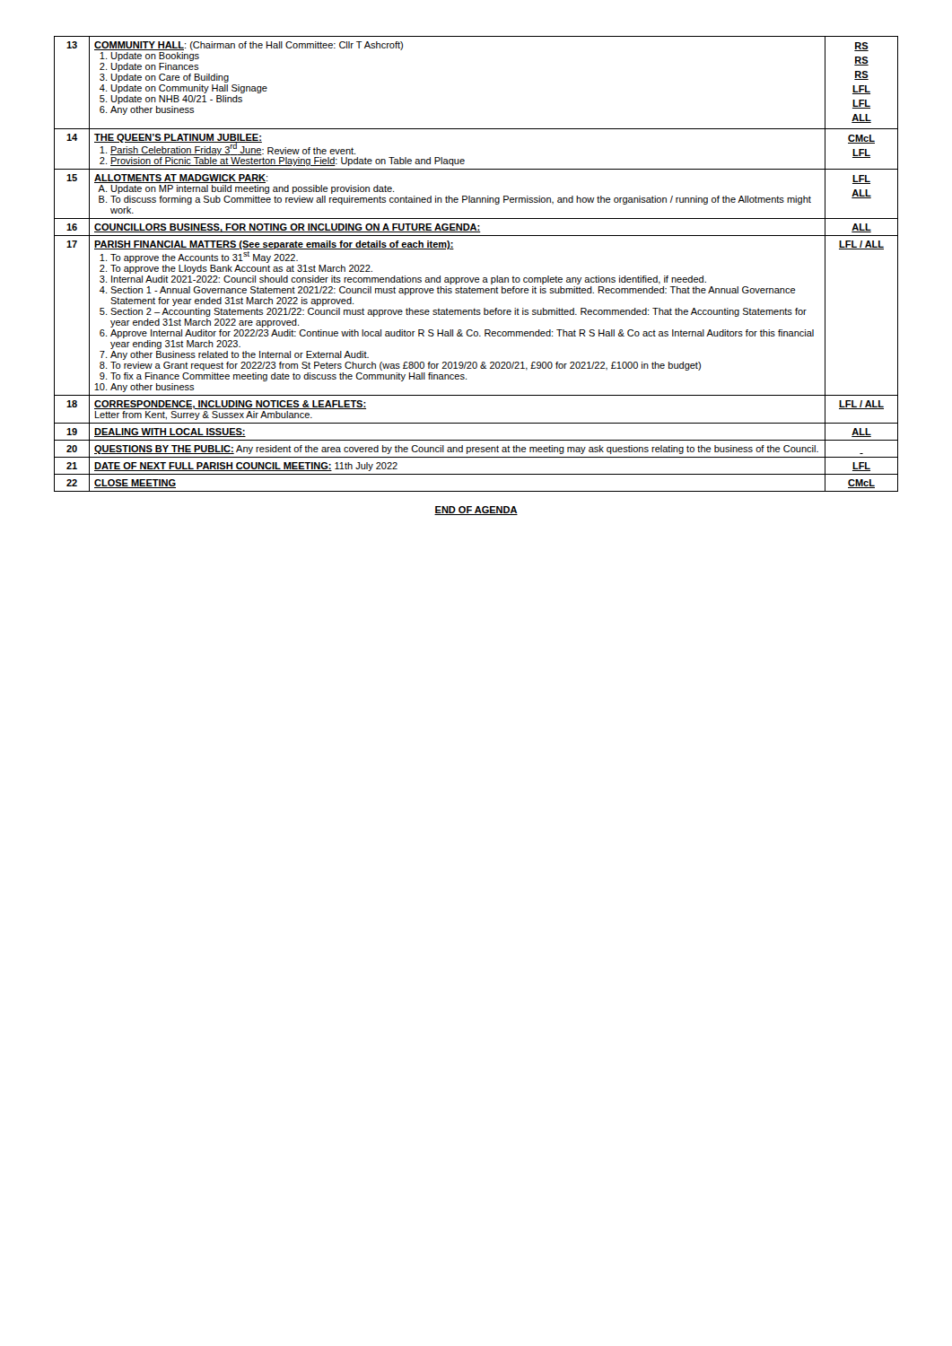| 13 | COMMUNITY HALL : (Chairman of the Hall Committee: Cllr T Ashcroft) Update on Bookings Update on Finances Update on Care of Building Update on Community Hall Signage Update on NHB 40/21 - Blinds Any other business | RS RS RS LFL LFL ALL |
| 14 | THE QUEEN’S PLATINUM JUBILEE: Parish Celebration Friday 3 rd June : Review of the event. Provision of Picnic Table at Westerton Playing Field : Update on Table and Plaque | CMcL LFL |
| 15 | ALLOTMENTS AT MADGWICK PARK : Update on MP internal build meeting and possible provision date. To discuss forming a Sub Committee to review all requirements contained in the Planning Permission, and how the organisation / running of the Allotments might work. | LFL ALL |
| 16 | COUNCILLORS BUSINESS, FOR NOTING OR INCLUDING ON A FUTURE AGENDA: | ALL |
| 17 | PARISH FINANCIAL MATTERS (See separate emails for details of each item): To approve the Accounts to 31 st May 2022. To approve the Lloyds Bank Account as at 31st March 2022. Internal Audit 2021-2022: Council should consider its recommendations and approve a plan to complete any actions identified, if needed. Section 1 - Annual Governance Statement 2021/22: Council must approve this statement before it is submitted. Recommended: That the Annual Governance Statement for year ended 31st March 2022 is approved. Section 2 – Accounting Statements 2021/22: Council must approve these statements before it is submitted. Recommended: That the Accounting Statements for year ended 31st March 2022 are approved. Approve Internal Auditor for 2022/23 Audit: Continue with local auditor R S Hall & Co. Recommended: That R S Hall & Co act as Internal Auditors for this financial year ending 31st March 2023. Any other Business related to the Internal or External Audit. To review a Grant request for 2022/23 from St Peters Church (was £800 for 2019/20 & 2020/21, £900 for 2021/22, £1000 in the budget) To fix a Finance Committee meeting date to discuss the Community Hall finances. Any other business | LFL / ALL |
| 18 | CORRESPONDENCE, INCLUDING NOTICES & LEAFLETS: Letter from Kent, Surrey & Sussex Air Ambulance. | LFL / ALL |
| 19 | DEALING WITH LOCAL ISSUES: | ALL |
| 20 | QUESTIONS BY THE PUBLIC: Any resident of the area covered by the Council and present at the meeting may ask questions relating to the business of the Council. | |
| 21 | DATE OF NEXT FULL PARISH COUNCIL MEETING: 11th July 2022 | LFL |
| 22 | CLOSE MEETING | CMcL |
END OF AGENDA